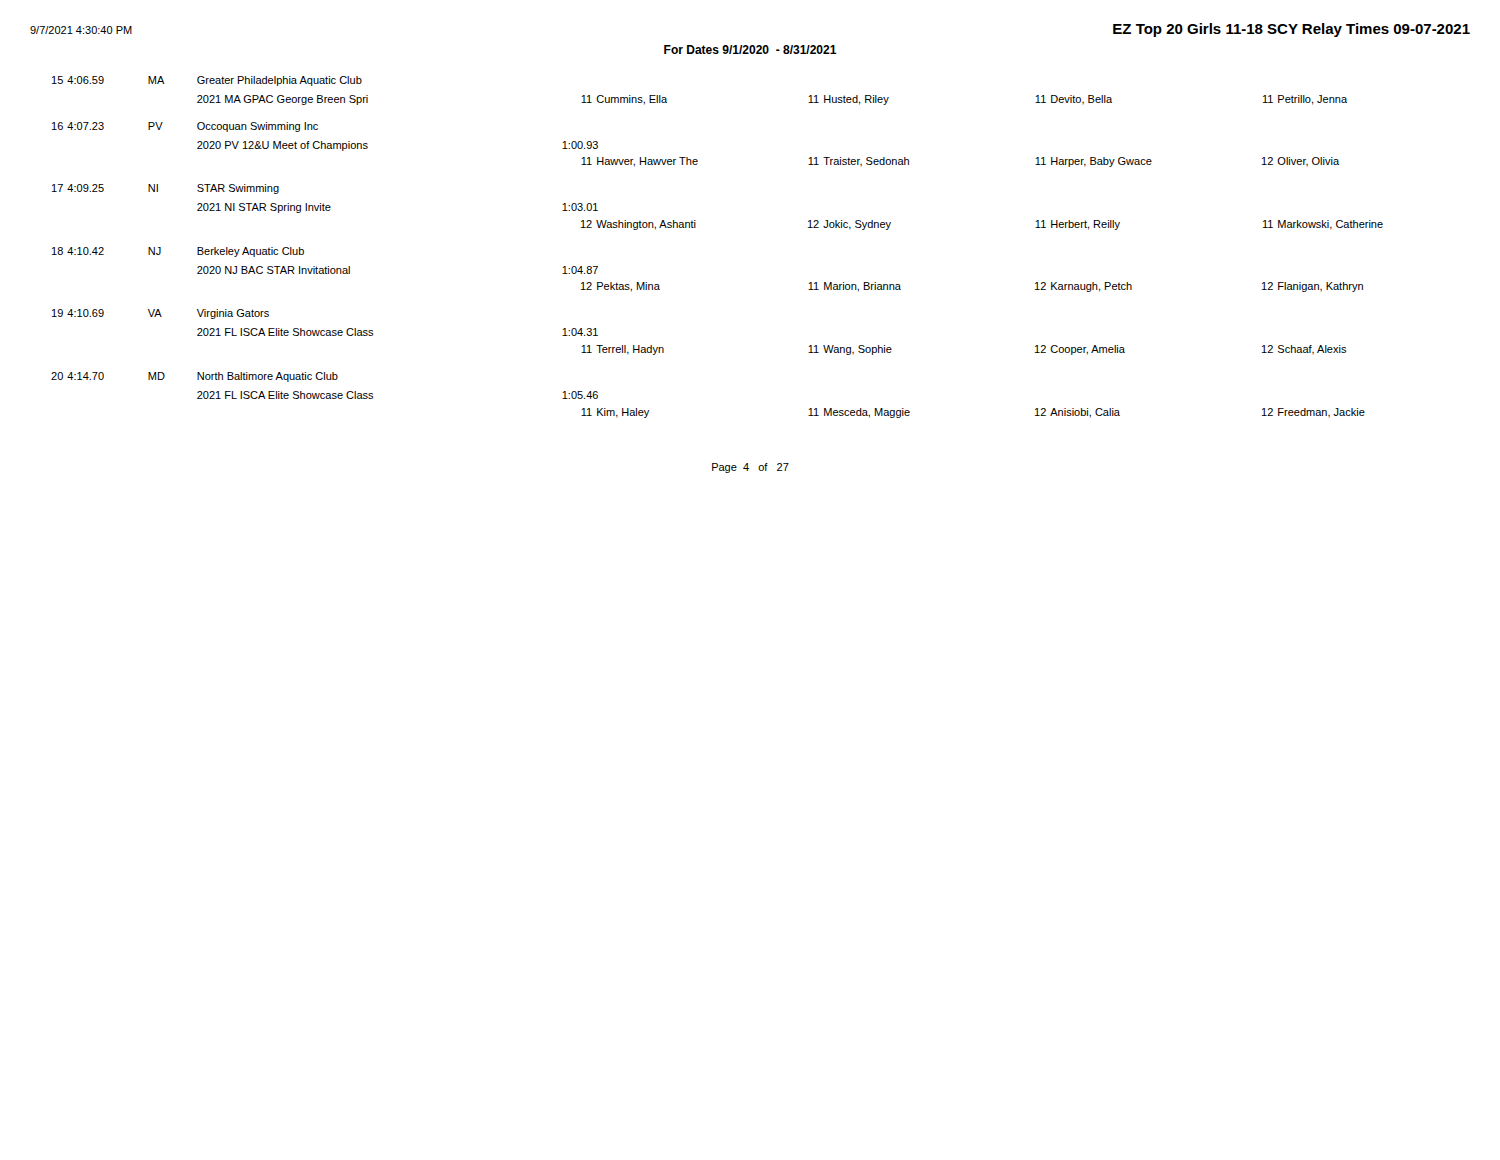9/7/2021 4:30:40 PM
EZ Top 20 Girls 11-18 SCY Relay Times 09-07-2021
For Dates 9/1/2020 - 8/31/2021
| 15 | 4:06.59 | MA | Greater Philadelphia Aquatic Club | | | | | | | | |
| | | | 2021 MA GPAC George Breen Spri | 11 | Cummins, Ella | 11 | Husted, Riley | 11 | Devito, Bella | 11 | Petrillo, Jenna |
| 16 | 4:07.23 | PV | Occoquan Swimming Inc | | | | | | | | |
| | | | 2020 PV 12&U Meet of Champions | 1:00.93 | | | | | | |
| | | | | 11 | Hawver, Hawver The | 11 | Traister, Sedonah | 11 | Harper, Baby Gwace | 12 | Oliver, Olivia |
| 17 | 4:09.25 | NI | STAR Swimming | | | | | | | | |
| | | | 2021 NI STAR Spring Invite | 1:03.01 | | | | | | |
| | | | | 12 | Washington, Ashanti | 12 | Jokic, Sydney | 11 | Herbert, Reilly | 11 | Markowski, Catherine |
| 18 | 4:10.42 | NJ | Berkeley Aquatic Club | | | | | | | | |
| | | | 2020 NJ BAC STAR Invitational | 1:04.87 | | | | | | |
| | | | | 12 | Pektas, Mina | 11 | Marion, Brianna | 12 | Karnaugh, Petch | 12 | Flanigan, Kathryn |
| 19 | 4:10.69 | VA | Virginia Gators | | | | | | | | |
| | | | 2021 FL ISCA Elite Showcase Class | 1:04.31 | | | | | | |
| | | | | 11 | Terrell, Hadyn | 11 | Wang, Sophie | 12 | Cooper, Amelia | 12 | Schaaf, Alexis |
| 20 | 4:14.70 | MD | North Baltimore Aquatic Club | | | | | | | | |
| | | | 2021 FL ISCA Elite Showcase Class | 1:05.46 | | | | | | |
| | | | | 11 | Kim, Haley | 11 | Mesceda, Maggie | 12 | Anisiobi, Calia | 12 | Freedman, Jackie |
Page 4 of 27